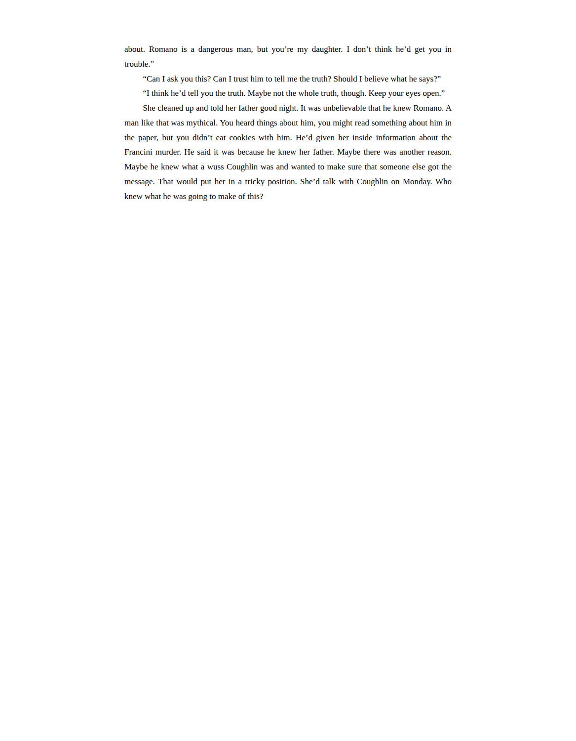about. Romano is a dangerous man, but you’re my daughter. I don’t think he’d get you in trouble.”
“Can I ask you this? Can I trust him to tell me the truth? Should I believe what he says?”
“I think he’d tell you the truth. Maybe not the whole truth, though. Keep your eyes open.”
She cleaned up and told her father good night. It was unbelievable that he knew Romano. A man like that was mythical. You heard things about him, you might read something about him in the paper, but you didn’t eat cookies with him. He’d given her inside information about the Francini murder. He said it was because he knew her father. Maybe there was another reason. Maybe he knew what a wuss Coughlin was and wanted to make sure that someone else got the message. That would put her in a tricky position. She’d talk with Coughlin on Monday. Who knew what he was going to make of this?